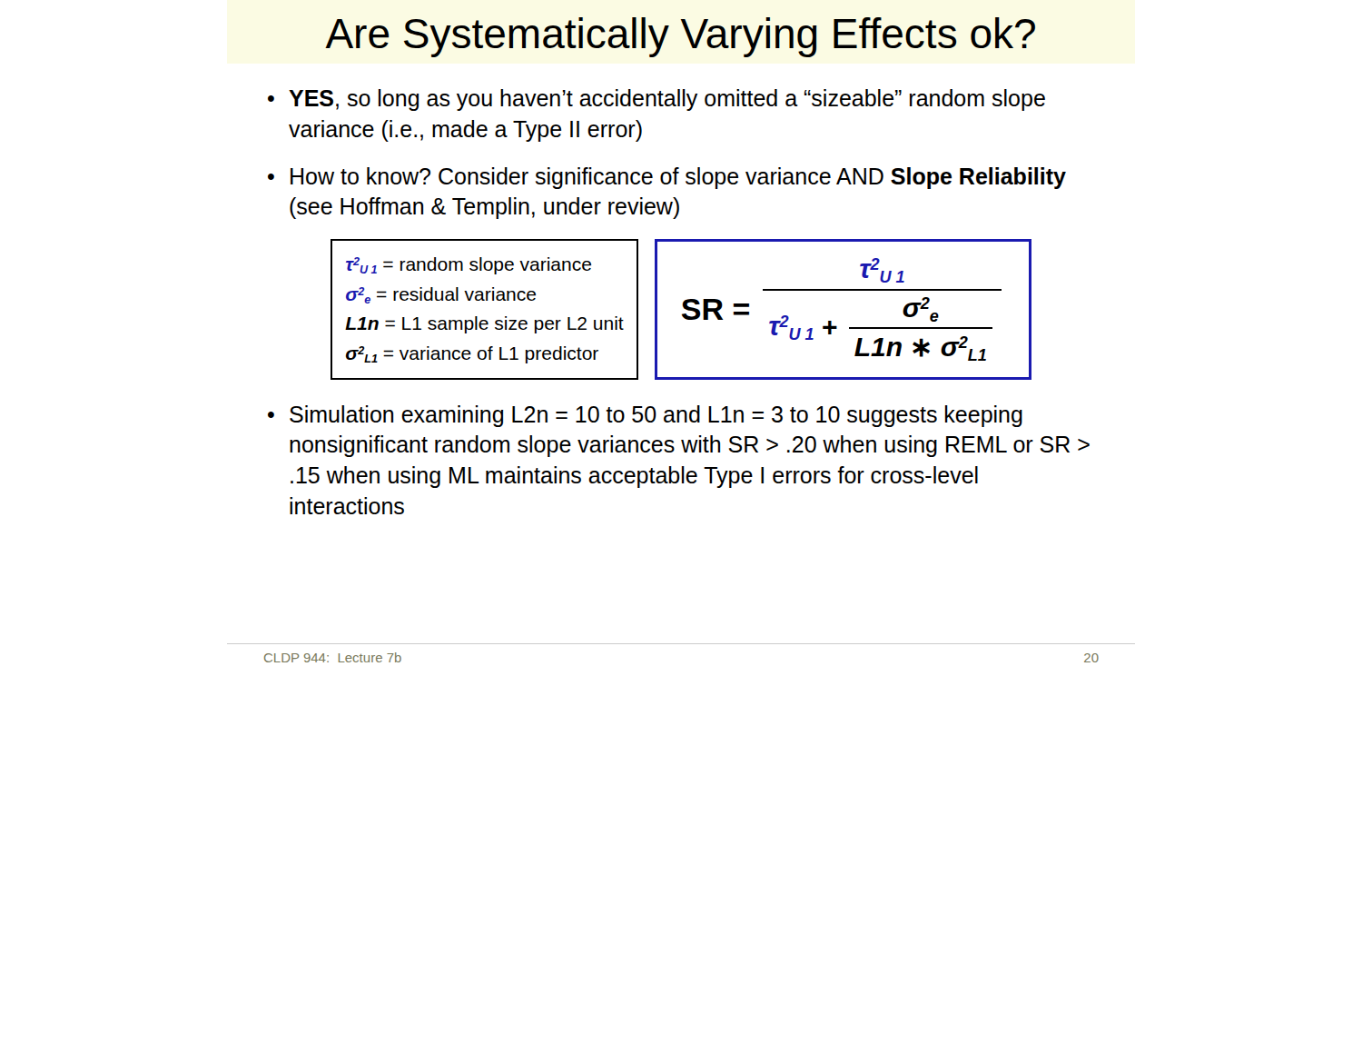Are Systematically Varying Effects ok?
YES, so long as you haven’t accidentally omitted a “sizeable” random slope variance (i.e., made a Type II error)
How to know? Consider significance of slope variance AND Slope Reliability (see Hoffman & Templin, under review)
τ2U 1 = random slope variance
σ2e = residual variance
L1n = L1 sample size per L2 unit
σ2L1 = variance of L1 predictor
SR = τ2U 1 τ2U 1 + σ2e L1n ∗ σ2L1
Simulation examining L2n = 10 to 50 and L1n = 3 to 10 suggests keeping nonsignificant random slope variances with SR > .20 when using REML or SR > .15 when using ML maintains acceptable Type I errors for cross-level interactions
CLDP 944: Lecture 7b 20